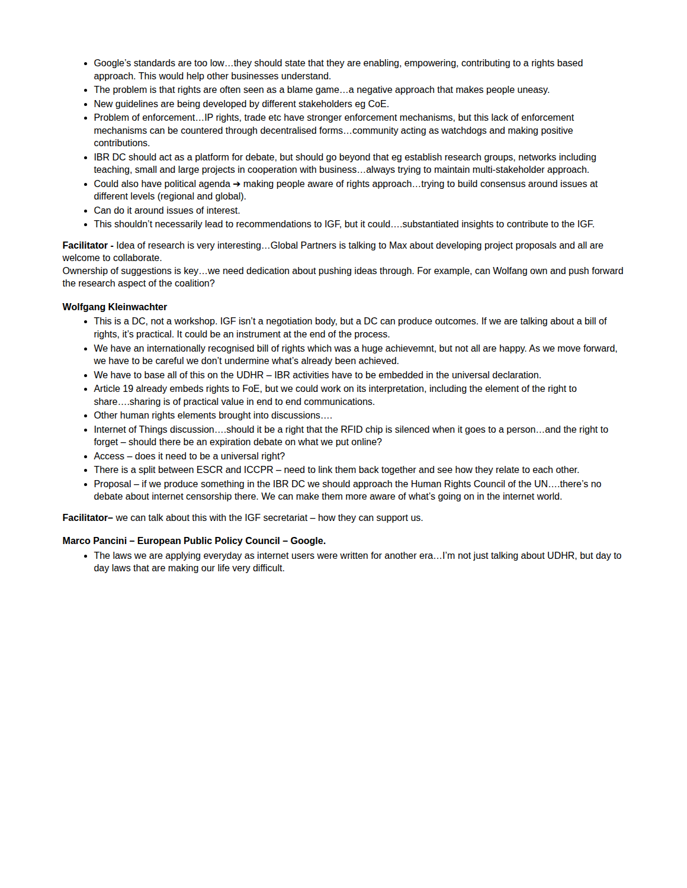Google’s standards are too low…they should state that they are enabling, empowering, contributing to a rights based approach. This would help other businesses understand.
The problem is that rights are often seen as a blame game…a negative approach that makes people uneasy.
New guidelines are being developed by different stakeholders eg CoE.
Problem of enforcement…IP rights, trade etc have stronger enforcement mechanisms, but this lack of enforcement mechanisms can be countered through decentralised forms…community acting as watchdogs and making positive contributions.
IBR DC should act as a platform for debate, but should go beyond that eg establish research groups, networks including teaching, small and large projects in cooperation with business…always trying to maintain multi-stakeholder approach.
Could also have political agenda ➔ making people aware of rights approach…trying to build consensus around issues at different levels (regional and global).
Can do it around issues of interest.
This shouldn’t necessarily lead to recommendations to IGF, but it could….substantiated insights to contribute to the IGF.
Facilitator - Idea of research is very interesting…Global Partners is talking to Max about developing project proposals and all are welcome to collaborate.
Ownership of suggestions is key…we need dedication about pushing ideas through. For example, can Wolfang own and push forward the research aspect of the coalition?
Wolfgang Kleinwachter
This is a DC, not a workshop. IGF isn’t a negotiation body, but a DC can produce outcomes. If we are talking about a bill of rights, it’s practical. It could be an instrument at the end of the process.
We have an internationally recognised bill of rights which was a huge achievemnt, but not all are happy. As we move forward, we have to be careful we don’t undermine what’s already been achieved.
We have to base all of this on the UDHR – IBR activities have to be embedded in the universal declaration.
Article 19 already embeds rights to FoE, but we could work on its interpretation, including the element of the right to share….sharing is of practical value in end to end communications.
Other human rights elements brought into discussions….
Internet of Things discussion….should it be a right that the RFID chip is silenced when it goes to a person…and the right to forget – should there be an expiration debate on what we put online?
Access – does it need to be a universal right?
There is a split between ESCR and ICCPR – need to link them back together and see how they relate to each other.
Proposal – if we produce something in the IBR DC we should approach the Human Rights Council of the UN….there’s no debate about internet censorship there. We can make them more aware of what’s going on in the internet world.
Facilitator– we can talk about this with the IGF secretariat – how they can support us.
Marco Pancini – European Public Policy Council – Google.
The laws we are applying everyday as internet users were written for another era…I’m not just talking about UDHR, but day to day laws that are making our life very difficult.